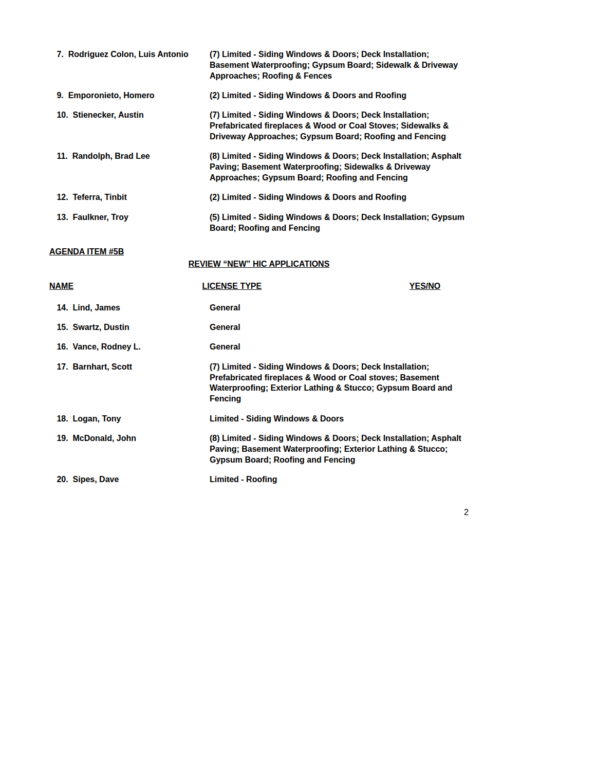7. Rodriguez Colon, Luis Antonio
(7) Limited - Siding Windows & Doors; Deck Installation; Basement Waterproofing; Gypsum Board; Sidewalk & Driveway Approaches; Roofing & Fences
9. Emporonieto, Homero
(2) Limited - Siding Windows & Doors and Roofing
10. Stienecker, Austin
(7) Limited - Siding Windows & Doors; Deck Installation; Prefabricated fireplaces & Wood or Coal Stoves; Sidewalks & Driveway Approaches; Gypsum Board; Roofing and Fencing
11. Randolph, Brad Lee
(8) Limited - Siding Windows & Doors; Deck Installation; Asphalt Paving; Basement Waterproofing; Sidewalks & Driveway Approaches; Gypsum Board; Roofing and Fencing
12. Teferra, Tinbit
(2) Limited - Siding Windows & Doors and Roofing
13. Faulkner, Troy
(5) Limited - Siding Windows & Doors; Deck Installation; Gypsum Board; Roofing and Fencing
AGENDA ITEM #5B
REVIEW “NEW” HIC APPLICATIONS
NAME
LICENSE TYPE
YES/NO
14. Lind, James
General
15. Swartz, Dustin
General
16. Vance, Rodney L.
General
17. Barnhart, Scott
(7) Limited - Siding Windows & Doors; Deck Installation; Prefabricated fireplaces & Wood or Coal stoves; Basement Waterproofing; Exterior Lathing & Stucco; Gypsum Board and Fencing
18. Logan, Tony
Limited - Siding Windows & Doors
19. McDonald, John
(8) Limited - Siding Windows & Doors; Deck Installation; Asphalt Paving; Basement Waterproofing; Exterior Lathing & Stucco; Gypsum Board; Roofing and Fencing
20. Sipes, Dave
Limited - Roofing
2